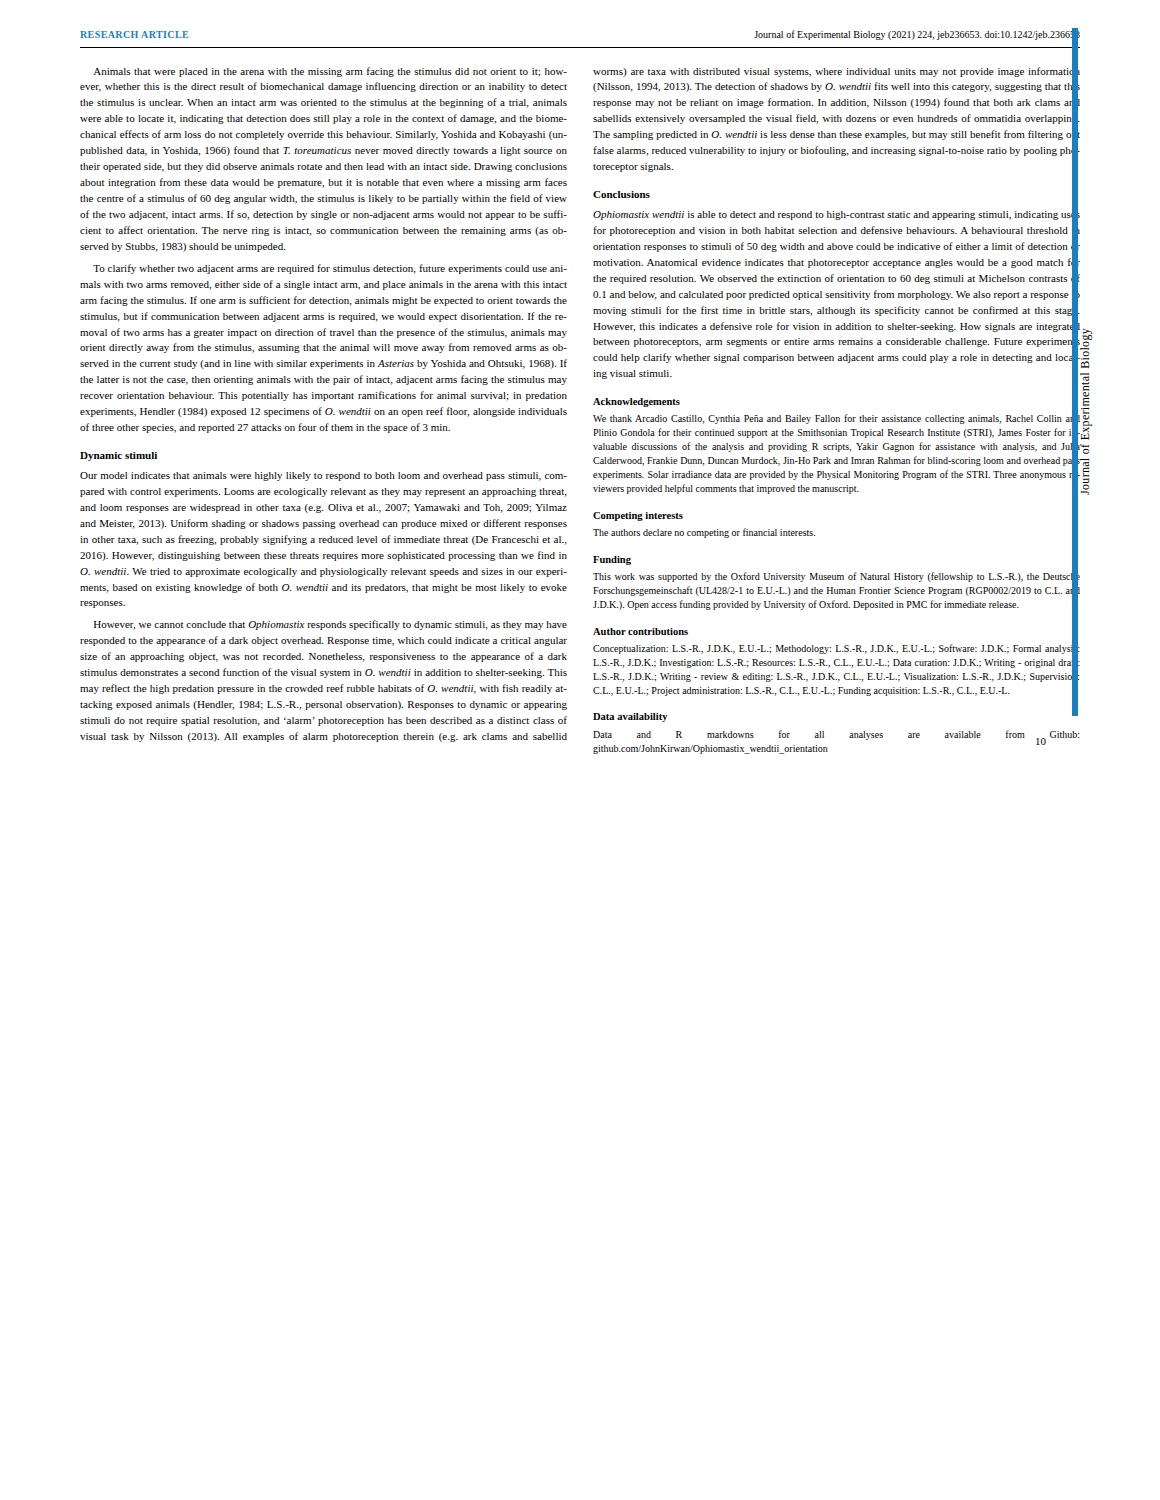Research Article Journal of Experimental Biology (2021) 224, jeb236653. doi:10.1242/jeb.236653
Animals that were placed in the arena with the missing arm facing the stimulus did not orient to it; however, whether this is the direct result of biomechanical damage influencing direction or an inability to detect the stimulus is unclear. When an intact arm was oriented to the stimulus at the beginning of a trial, animals were able to locate it, indicating that detection does still play a role in the context of damage, and the biomechanical effects of arm loss do not completely override this behaviour. Similarly, Yoshida and Kobayashi (unpublished data, in Yoshida, 1966) found that T. toreumaticus never moved directly towards a light source on their operated side, but they did observe animals rotate and then lead with an intact side. Drawing conclusions about integration from these data would be premature, but it is notable that even where a missing arm faces the centre of a stimulus of 60 deg angular width, the stimulus is likely to be partially within the field of view of the two adjacent, intact arms. If so, detection by single or non-adjacent arms would not appear to be sufficient to affect orientation. The nerve ring is intact, so communication between the remaining arms (as observed by Stubbs, 1983) should be unimpeded.
To clarify whether two adjacent arms are required for stimulus detection, future experiments could use animals with two arms removed, either side of a single intact arm, and place animals in the arena with this intact arm facing the stimulus. If one arm is sufficient for detection, animals might be expected to orient towards the stimulus, but if communication between adjacent arms is required, we would expect disorientation. If the removal of two arms has a greater impact on direction of travel than the presence of the stimulus, animals may orient directly away from the stimulus, assuming that the animal will move away from removed arms as observed in the current study (and in line with similar experiments in Asterias by Yoshida and Ohtsuki, 1968). If the latter is not the case, then orienting animals with the pair of intact, adjacent arms facing the stimulus may recover orientation behaviour. This potentially has important ramifications for animal survival; in predation experiments, Hendler (1984) exposed 12 specimens of O. wendtii on an open reef floor, alongside individuals of three other species, and reported 27 attacks on four of them in the space of 3 min.
Dynamic stimuli
Our model indicates that animals were highly likely to respond to both loom and overhead pass stimuli, compared with control experiments. Looms are ecologically relevant as they may represent an approaching threat, and loom responses are widespread in other taxa (e.g. Oliva et al., 2007; Yamawaki and Toh, 2009; Yilmaz and Meister, 2013). Uniform shading or shadows passing overhead can produce mixed or different responses in other taxa, such as freezing, probably signifying a reduced level of immediate threat (De Franceschi et al., 2016). However, distinguishing between these threats requires more sophisticated processing than we find in O. wendtii. We tried to approximate ecologically and physiologically relevant speeds and sizes in our experiments, based on existing knowledge of both O. wendtii and its predators, that might be most likely to evoke responses.
However, we cannot conclude that Ophiomastix responds specifically to dynamic stimuli, as they may have responded to the appearance of a dark object overhead. Response time, which could indicate a critical angular size of an approaching object, was not recorded. Nonetheless, responsiveness to the appearance of a dark stimulus demonstrates a second function of the visual system in O. wendtii in addition to shelter-seeking. This may reflect the high predation pressure in the crowded reef rubble habitats of O. wendtii, with fish readily attacking exposed animals (Hendler, 1984; L.S.-R., personal observation). Responses to dynamic or appearing stimuli do not require spatial resolution, and ‘alarm’ photoreception has been described as a distinct class of visual task by Nilsson (2013). All examples of alarm photoreception therein (e.g. ark clams and sabellid worms) are taxa with distributed visual systems, where individual units may not provide image information (Nilsson, 1994, 2013). The detection of shadows by O. wendtii fits well into this category, suggesting that this response may not be reliant on image formation. In addition, Nilsson (1994) found that both ark clams and sabellids extensively oversampled the visual field, with dozens or even hundreds of ommatidia overlapping. The sampling predicted in O. wendtii is less dense than these examples, but may still benefit from filtering out false alarms, reduced vulnerability to injury or biofouling, and increasing signal-to-noise ratio by pooling photoreceptor signals.
Conclusions
Ophiomastix wendtii is able to detect and respond to high-contrast static and appearing stimuli, indicating uses for photoreception and vision in both habitat selection and defensive behaviours. A behavioural threshold in orientation responses to stimuli of 50 deg width and above could be indicative of either a limit of detection or motivation. Anatomical evidence indicates that photoreceptor acceptance angles would be a good match for the required resolution. We observed the extinction of orientation to 60 deg stimuli at Michelson contrasts of 0.1 and below, and calculated poor predicted optical sensitivity from morphology. We also report a response to moving stimuli for the first time in brittle stars, although its specificity cannot be confirmed at this stage. However, this indicates a defensive role for vision in addition to shelter-seeking. How signals are integrated between photoreceptors, arm segments or entire arms remains a considerable challenge. Future experiments could help clarify whether signal comparison between adjacent arms could play a role in detecting and locating visual stimuli.
Acknowledgements
We thank Arcadio Castillo, Cynthia Peña and Bailey Fallon for their assistance collecting animals, Rachel Collin and Plinio Gondola for their continued support at the Smithsonian Tropical Research Institute (STRI), James Foster for invaluable discussions of the analysis and providing R scripts, Yakir Gagnon for assistance with analysis, and Julia Calderwood, Frankie Dunn, Duncan Murdock, Jin-Ho Park and Imran Rahman for blind-scoring loom and overhead pass experiments. Solar irradiance data are provided by the Physical Monitoring Program of the STRI. Three anonymous reviewers provided helpful comments that improved the manuscript.
Competing interests
The authors declare no competing or financial interests.
Funding
This work was supported by the Oxford University Museum of Natural History (fellowship to L.S.-R.), the Deutsche Forschungsgemeinschaft (UL428/2-1 to E.U.-L.) and the Human Frontier Science Program (RGP0002/2019 to C.L. and J.D.K.). Open access funding provided by University of Oxford. Deposited in PMC for immediate release.
Author contributions
Conceptualization: L.S.-R., J.D.K., E.U.-L.; Methodology: L.S.-R., J.D.K., E.U.-L.; Software: J.D.K.; Formal analysis: L.S.-R., J.D.K.; Investigation: L.S.-R.; Resources: L.S.-R., C.L., E.U.-L.; Data curation: J.D.K.; Writing - original draft: L.S.-R., J.D.K.; Writing - review & editing: L.S.-R., J.D.K., C.L., E.U.-L.; Visualization: L.S.-R., J.D.K.; Supervision: C.L., E.U.-L.; Project administration: L.S.-R., C.L., E.U.-L.; Funding acquisition: L.S.-R., C.L., E.U.-L.
Data availability
Data and R markdowns for all analyses are available from Github: github.com/JohnKirwan/Ophiomastix_wendtii_orientation
Journal of Experimental Biology
10